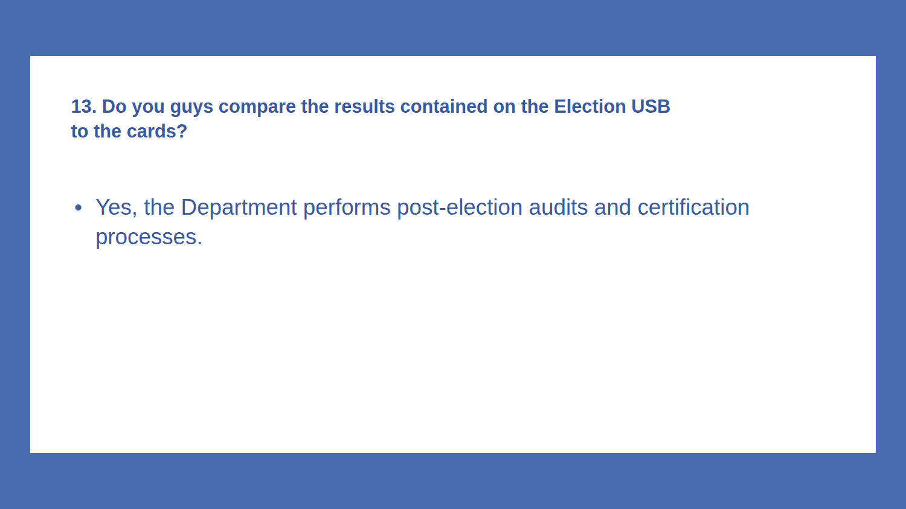13. Do you guys compare the results contained on the Election USB to the cards?
Yes, the Department performs post-election audits and certification processes.